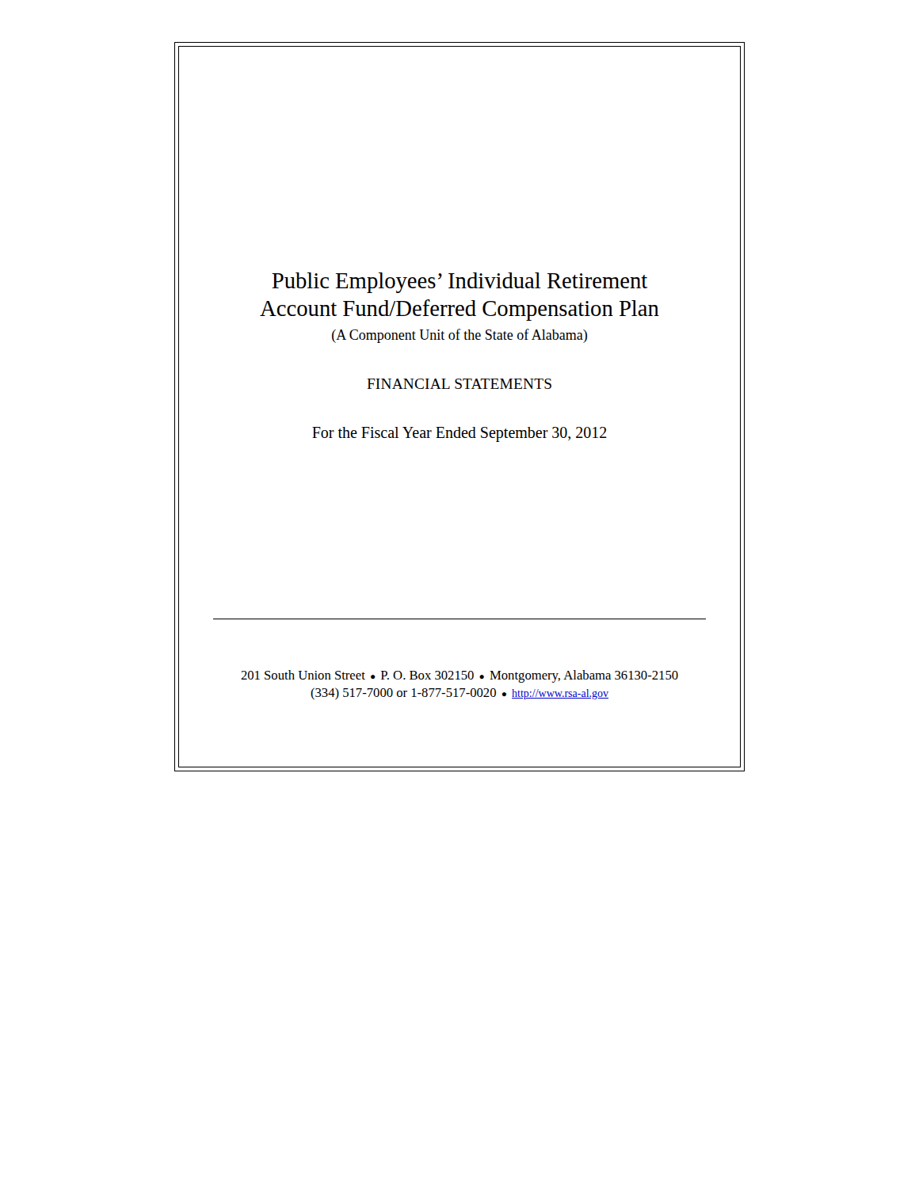Public Employees’ Individual Retirement
Account Fund/Deferred Compensation Plan
(A Component Unit of the State of Alabama)
FINANCIAL STATEMENTS
For the Fiscal Year Ended September 30, 2012
201 South Union Street ● P. O. Box 302150 ● Montgomery, Alabama 36130-2150
(334) 517-7000 or 1-877-517-0020 ● http://www.rsa-al.gov